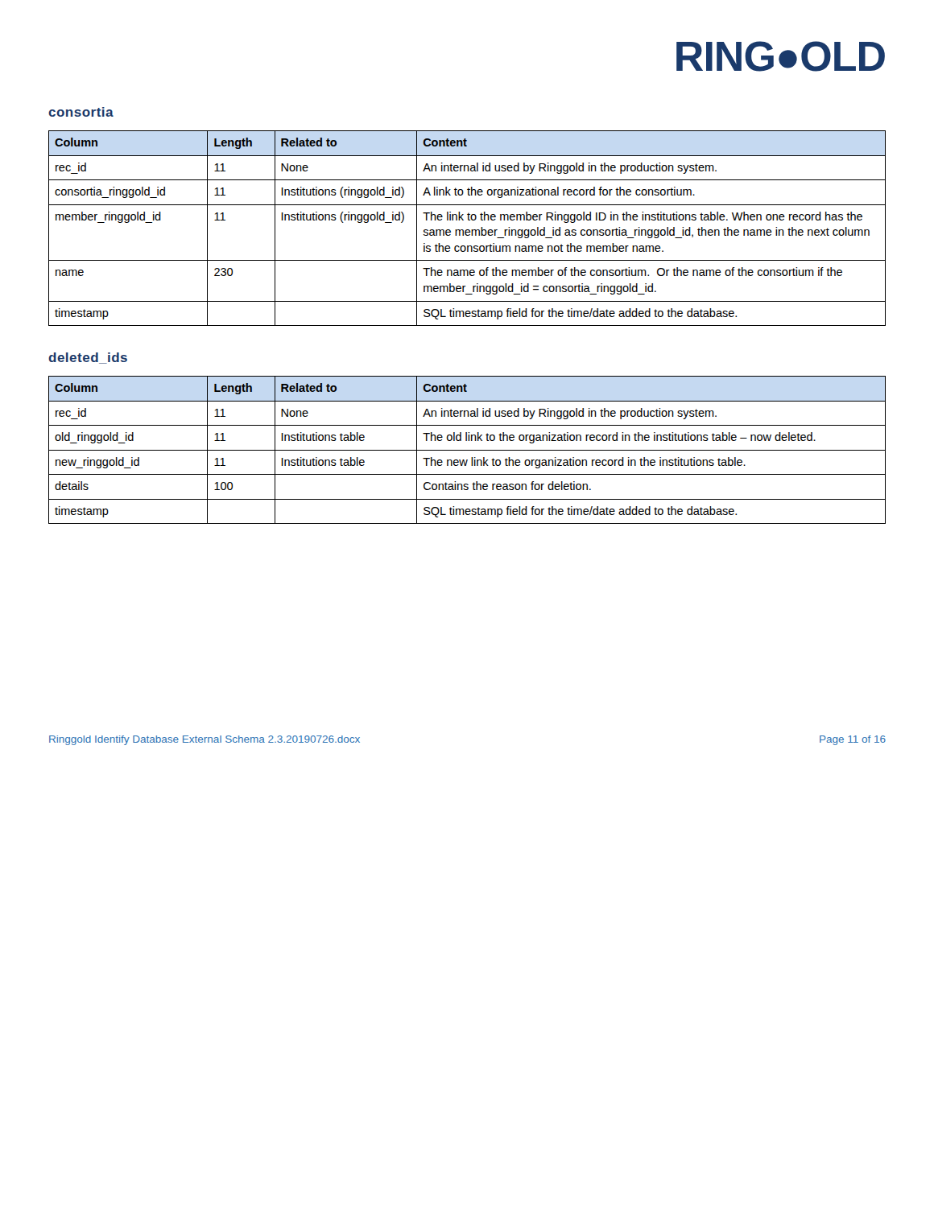RING●OLD
consortia
| Column | Length | Related to | Content |
| --- | --- | --- | --- |
| rec_id | 11 | None | An internal id used by Ringgold in the production system. |
| consortia_ringgold_id | 11 | Institutions (ringgold_id) | A link to the organizational record for the consortium. |
| member_ringgold_id | 11 | Institutions (ringgold_id) | The link to the member Ringgold ID in the institutions table. When one record has the same member_ringgold_id as consortia_ringgold_id, then the name in the next column is the consortium name not the member name. |
| name | 230 | | The name of the member of the consortium. Or the name of the consortium if the member_ringgold_id = consortia_ringgold_id. |
| timestamp | | | SQL timestamp field for the time/date added to the database. |
deleted_ids
| Column | Length | Related to | Content |
| --- | --- | --- | --- |
| rec_id | 11 | None | An internal id used by Ringgold in the production system. |
| old_ringgold_id | 11 | Institutions table | The old link to the organization record in the institutions table – now deleted. |
| new_ringgold_id | 11 | Institutions table | The new link to the organization record in the institutions table. |
| details | 100 | | Contains the reason for deletion. |
| timestamp | | | SQL timestamp field for the time/date added to the database. |
Ringgold Identify Database External Schema 2.3.20190726.docx Page 11 of 16